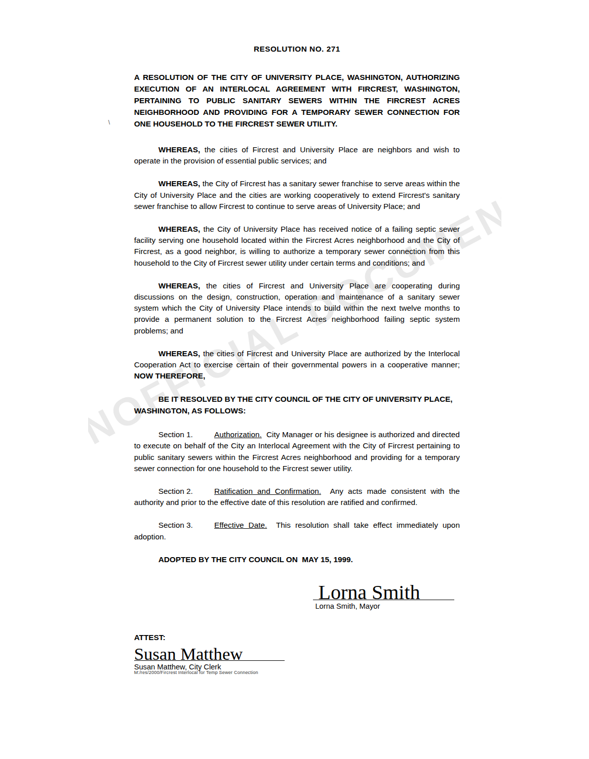UNOFFICIAL DOCUMENT
\
RESOLUTION NO. 271
A RESOLUTION OF THE CITY OF UNIVERSITY PLACE, WASHINGTON, AUTHORIZING EXECUTION OF AN INTERLOCAL AGREEMENT WITH FIRCREST, WASHINGTON, PERTAINING TO PUBLIC SANITARY SEWERS WITHIN THE FIRCREST ACRES NEIGHBORHOOD AND PROVIDING FOR A TEMPORARY SEWER CONNECTION FOR ONE HOUSEHOLD TO THE FIRCREST SEWER UTILITY.
WHEREAS, the cities of Fircrest and University Place are neighbors and wish to operate in the provision of essential public services; and
WHEREAS, the City of Fircrest has a sanitary sewer franchise to serve areas within the City of University Place and the cities are working cooperatively to extend Fircrest's sanitary sewer franchise to allow Fircrest to continue to serve areas of University Place; and
WHEREAS, the City of University Place has received notice of a failing septic sewer facility serving one household located within the Fircrest Acres neighborhood and the City of Fircrest, as a good neighbor, is willing to authorize a temporary sewer connection from this household to the City of Fircrest sewer utility under certain terms and conditions; and
WHEREAS, the cities of Fircrest and University Place are cooperating during discussions on the design, construction, operation and maintenance of a sanitary sewer system which the City of University Place intends to build within the next twelve months to provide a permanent solution to the Fircrest Acres neighborhood failing septic system problems; and
WHEREAS, the cities of Fircrest and University Place are authorized by the Interlocal Cooperation Act to exercise certain of their governmental powers in a cooperative manner; NOW THEREFORE,
BE IT RESOLVED BY THE CITY COUNCIL OF THE CITY OF UNIVERSITY PLACE, WASHINGTON, AS FOLLOWS:
Section 1. Authorization. City Manager or his designee is authorized and directed to execute on behalf of the City an Interlocal Agreement with the City of Fircrest pertaining to public sanitary sewers within the Fircrest Acres neighborhood and providing for a temporary sewer connection for one household to the Fircrest sewer utility.
Section 2. Ratification and Confirmation. Any acts made consistent with the authority and prior to the effective date of this resolution are ratified and confirmed.
Section 3. Effective Date. This resolution shall take effect immediately upon adoption.
ADOPTED BY THE CITY COUNCIL ON MAY 15, 1999.
Lorna Smith
Lorna Smith, Mayor
ATTEST:
Susan Matthew
Susan Matthew, City Clerk
M:/res/2000/Fircrest Interlocal for Temp Sewer Connection